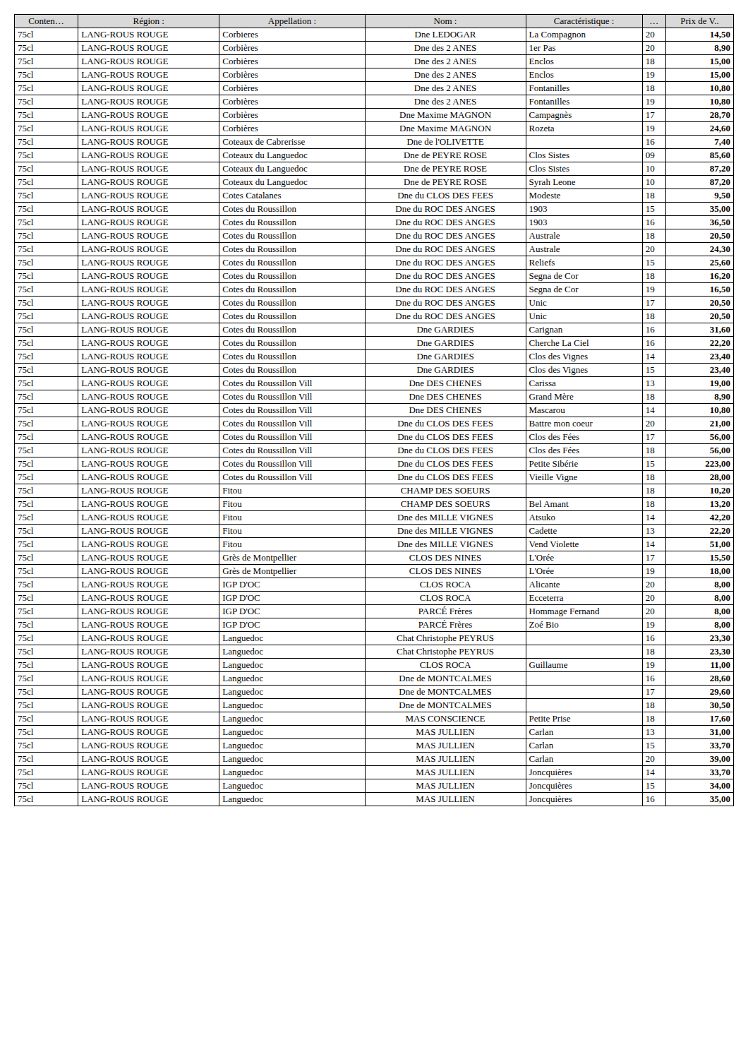| Conten… | Région : | Appellation : | Nom : | Caractéristique : | … | Prix de V.. |
| --- | --- | --- | --- | --- | --- | --- |
| 75cl | LANG-ROUS ROUGE | Corbieres | Dne LEDOGAR | La Compagnon | 20 | 14,50 |
| 75cl | LANG-ROUS ROUGE | Corbières | Dne des 2 ANES | 1er Pas | 20 | 8,90 |
| 75cl | LANG-ROUS ROUGE | Corbières | Dne des 2 ANES | Enclos | 18 | 15,00 |
| 75cl | LANG-ROUS ROUGE | Corbières | Dne des 2 ANES | Enclos | 19 | 15,00 |
| 75cl | LANG-ROUS ROUGE | Corbières | Dne des 2 ANES | Fontanilles | 18 | 10,80 |
| 75cl | LANG-ROUS ROUGE | Corbières | Dne des 2 ANES | Fontanilles | 19 | 10,80 |
| 75cl | LANG-ROUS ROUGE | Corbières | Dne Maxime MAGNON | Campagnès | 17 | 28,70 |
| 75cl | LANG-ROUS ROUGE | Corbières | Dne Maxime MAGNON | Rozeta | 19 | 24,60 |
| 75cl | LANG-ROUS ROUGE | Coteaux de Cabrerisse | Dne de l'OLIVETTE | | 16 | 7,40 |
| 75cl | LANG-ROUS ROUGE | Coteaux du Languedoc | Dne de PEYRE ROSE | Clos Sistes | 09 | 85,60 |
| 75cl | LANG-ROUS ROUGE | Coteaux du Languedoc | Dne de PEYRE ROSE | Clos Sistes | 10 | 87,20 |
| 75cl | LANG-ROUS ROUGE | Coteaux du Languedoc | Dne de PEYRE ROSE | Syrah Leone | 10 | 87,20 |
| 75cl | LANG-ROUS ROUGE | Cotes Catalanes | Dne du CLOS DES FEES | Modeste | 18 | 9,50 |
| 75cl | LANG-ROUS ROUGE | Cotes du Roussillon | Dne du ROC DES ANGES | 1903 | 15 | 35,00 |
| 75cl | LANG-ROUS ROUGE | Cotes du Roussillon | Dne du ROC DES ANGES | 1903 | 16 | 36,50 |
| 75cl | LANG-ROUS ROUGE | Cotes du Roussillon | Dne du ROC DES ANGES | Australe | 18 | 20,50 |
| 75cl | LANG-ROUS ROUGE | Cotes du Roussillon | Dne du ROC DES ANGES | Australe | 20 | 24,30 |
| 75cl | LANG-ROUS ROUGE | Cotes du Roussillon | Dne du ROC DES ANGES | Reliefs | 15 | 25,60 |
| 75cl | LANG-ROUS ROUGE | Cotes du Roussillon | Dne du ROC DES ANGES | Segna de Cor | 18 | 16,20 |
| 75cl | LANG-ROUS ROUGE | Cotes du Roussillon | Dne du ROC DES ANGES | Segna de Cor | 19 | 16,50 |
| 75cl | LANG-ROUS ROUGE | Cotes du Roussillon | Dne du ROC DES ANGES | Unic | 17 | 20,50 |
| 75cl | LANG-ROUS ROUGE | Cotes du Roussillon | Dne du ROC DES ANGES | Unic | 18 | 20,50 |
| 75cl | LANG-ROUS ROUGE | Cotes du Roussillon | Dne GARDIES | Carignan | 16 | 31,60 |
| 75cl | LANG-ROUS ROUGE | Cotes du Roussillon | Dne GARDIES | Cherche La Ciel | 16 | 22,20 |
| 75cl | LANG-ROUS ROUGE | Cotes du Roussillon | Dne GARDIES | Clos des Vignes | 14 | 23,40 |
| 75cl | LANG-ROUS ROUGE | Cotes du Roussillon | Dne GARDIES | Clos des Vignes | 15 | 23,40 |
| 75cl | LANG-ROUS ROUGE | Cotes du Roussillon Vill | Dne DES CHENES | Carissa | 13 | 19,00 |
| 75cl | LANG-ROUS ROUGE | Cotes du Roussillon Vill | Dne DES CHENES | Grand Mère | 18 | 8,90 |
| 75cl | LANG-ROUS ROUGE | Cotes du Roussillon Vill | Dne DES CHENES | Mascarou | 14 | 10,80 |
| 75cl | LANG-ROUS ROUGE | Cotes du Roussillon Vill | Dne du CLOS DES FEES | Battre mon coeur | 20 | 21,00 |
| 75cl | LANG-ROUS ROUGE | Cotes du Roussillon Vill | Dne du CLOS DES FEES | Clos des Fées | 17 | 56,00 |
| 75cl | LANG-ROUS ROUGE | Cotes du Roussillon Vill | Dne du CLOS DES FEES | Clos des Fées | 18 | 56,00 |
| 75cl | LANG-ROUS ROUGE | Cotes du Roussillon Vill | Dne du CLOS DES FEES | Petite Sibérie | 15 | 223,00 |
| 75cl | LANG-ROUS ROUGE | Cotes du Roussillon Vill | Dne du CLOS DES FEES | Vieille Vigne | 18 | 28,00 |
| 75cl | LANG-ROUS ROUGE | Fitou | CHAMP DES SOEURS | | 18 | 10,20 |
| 75cl | LANG-ROUS ROUGE | Fitou | CHAMP DES SOEURS | Bel Amant | 18 | 13,20 |
| 75cl | LANG-ROUS ROUGE | Fitou | Dne des MILLE VIGNES | Atsuko | 14 | 42,20 |
| 75cl | LANG-ROUS ROUGE | Fitou | Dne des MILLE VIGNES | Cadette | 13 | 22,20 |
| 75cl | LANG-ROUS ROUGE | Fitou | Dne des MILLE VIGNES | Vend Violette | 14 | 51,00 |
| 75cl | LANG-ROUS ROUGE | Grès de Montpellier | CLOS DES NINES | L'Orée | 17 | 15,50 |
| 75cl | LANG-ROUS ROUGE | Grès de Montpellier | CLOS DES NINES | L'Orée | 19 | 18,00 |
| 75cl | LANG-ROUS ROUGE | IGP D'OC | CLOS ROCA | Alicante | 20 | 8,00 |
| 75cl | LANG-ROUS ROUGE | IGP D'OC | CLOS ROCA | Ecceterra | 20 | 8,00 |
| 75cl | LANG-ROUS ROUGE | IGP D'OC | PARCÉ Frères | Hommage Fernand | 20 | 8,00 |
| 75cl | LANG-ROUS ROUGE | IGP D'OC | PARCÉ Frères | Zoé Bio | 19 | 8,00 |
| 75cl | LANG-ROUS ROUGE | Languedoc | Chat Christophe PEYRUS | | 16 | 23,30 |
| 75cl | LANG-ROUS ROUGE | Languedoc | Chat Christophe PEYRUS | | 18 | 23,30 |
| 75cl | LANG-ROUS ROUGE | Languedoc | CLOS ROCA | Guillaume | 19 | 11,00 |
| 75cl | LANG-ROUS ROUGE | Languedoc | Dne de MONTCALMES | | 16 | 28,60 |
| 75cl | LANG-ROUS ROUGE | Languedoc | Dne de MONTCALMES | | 17 | 29,60 |
| 75cl | LANG-ROUS ROUGE | Languedoc | Dne de MONTCALMES | | 18 | 30,50 |
| 75cl | LANG-ROUS ROUGE | Languedoc | MAS CONSCIENCE | Petite Prise | 18 | 17,60 |
| 75cl | LANG-ROUS ROUGE | Languedoc | MAS JULLIEN | Carlan | 13 | 31,00 |
| 75cl | LANG-ROUS ROUGE | Languedoc | MAS JULLIEN | Carlan | 15 | 33,70 |
| 75cl | LANG-ROUS ROUGE | Languedoc | MAS JULLIEN | Carlan | 20 | 39,00 |
| 75cl | LANG-ROUS ROUGE | Languedoc | MAS JULLIEN | Joncquières | 14 | 33,70 |
| 75cl | LANG-ROUS ROUGE | Languedoc | MAS JULLIEN | Joncquières | 15 | 34,00 |
| 75cl | LANG-ROUS ROUGE | Languedoc | MAS JULLIEN | Joncquières | 16 | 35,00 |